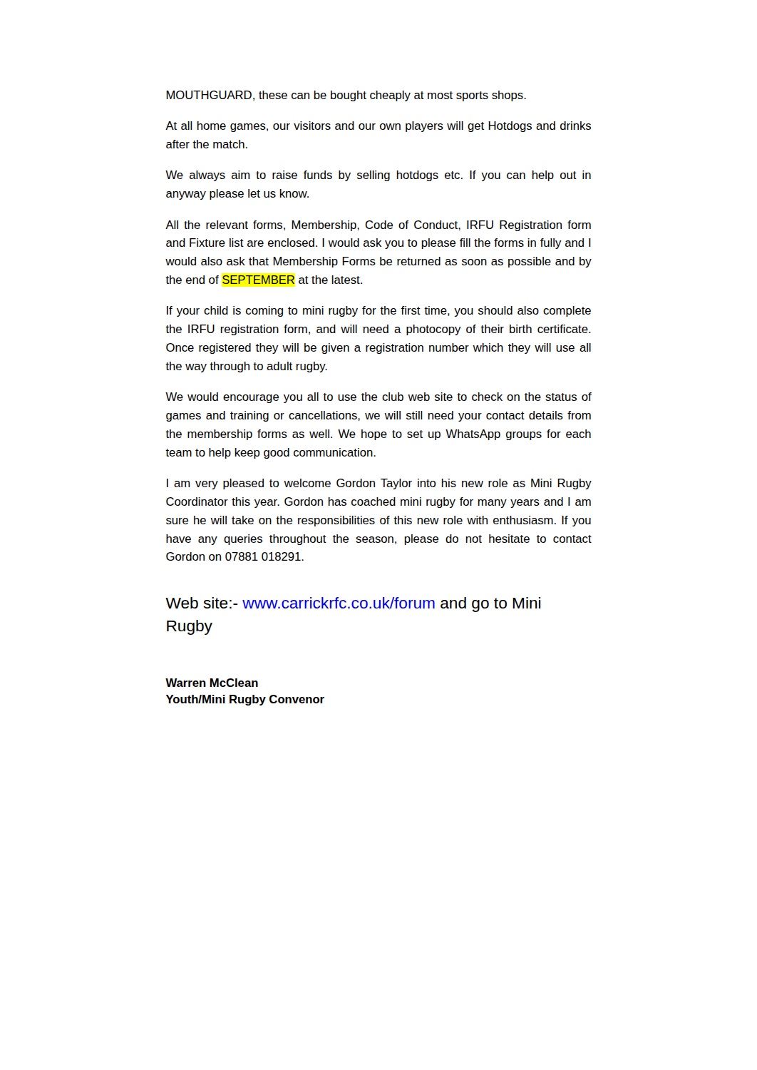MOUTHGUARD, these can be bought cheaply at most sports shops.
At all home games, our visitors and our own players will get Hotdogs and drinks after the match.
We always aim to raise funds by selling hotdogs etc. If you can help out in anyway please let us know.
All the relevant forms, Membership, Code of Conduct, IRFU Registration form and Fixture list are enclosed. I would ask you to please fill the forms in fully and I would also ask that Membership Forms be returned as soon as possible and by the end of SEPTEMBER at the latest.
If your child is coming to mini rugby for the first time, you should also complete the IRFU registration form, and will need a photocopy of their birth certificate. Once registered they will be given a registration number which they will use all the way through to adult rugby.
We would encourage you all to use the club web site to check on the status of games and training or cancellations, we will still need your contact details from the membership forms as well. We hope to set up WhatsApp groups for each team to help keep good communication.
I am very pleased to welcome Gordon Taylor into his new role as Mini Rugby Coordinator this year. Gordon has coached mini rugby for many years and I am sure he will take on the responsibilities of this new role with enthusiasm. If you have any queries throughout the season, please do not hesitate to contact Gordon on 07881 018291.
Web site:- www.carrickrfc.co.uk/forum and go to Mini Rugby
Warren McClean
Youth/Mini Rugby Convenor